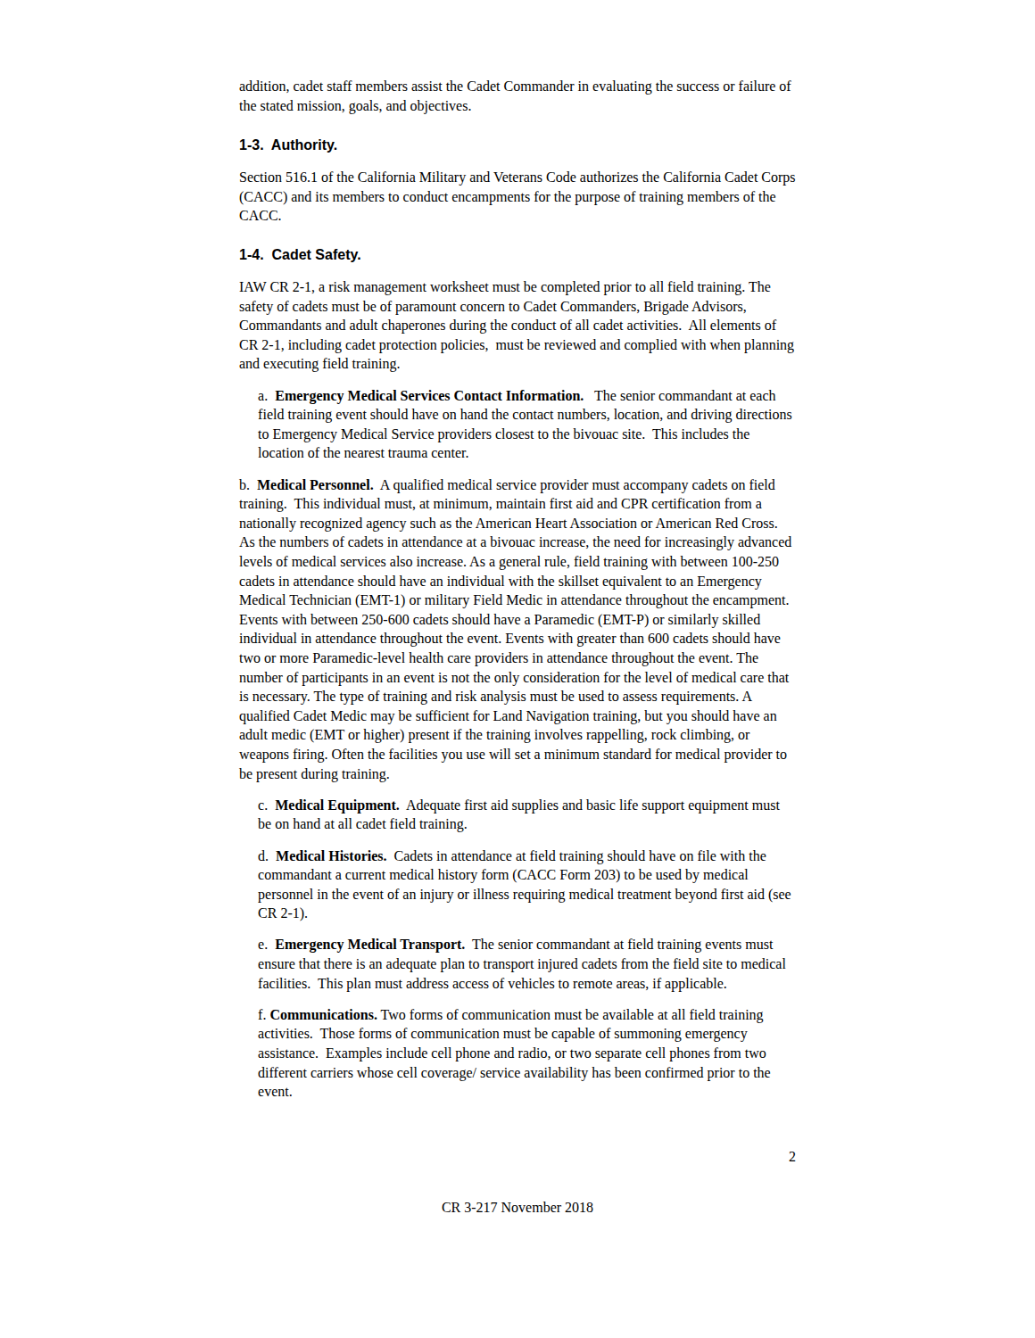addition, cadet staff members assist the Cadet Commander in evaluating the success or failure of the stated mission, goals, and objectives.
1-3. Authority.
Section 516.1 of the California Military and Veterans Code authorizes the California Cadet Corps (CACC) and its members to conduct encampments for the purpose of training members of the CACC.
1-4. Cadet Safety.
IAW CR 2-1, a risk management worksheet must be completed prior to all field training. The safety of cadets must be of paramount concern to Cadet Commanders, Brigade Advisors, Commandants and adult chaperones during the conduct of all cadet activities. All elements of CR 2-1, including cadet protection policies, must be reviewed and complied with when planning and executing field training.
a. Emergency Medical Services Contact Information. The senior commandant at each field training event should have on hand the contact numbers, location, and driving directions to Emergency Medical Service providers closest to the bivouac site. This includes the location of the nearest trauma center.
b. Medical Personnel. A qualified medical service provider must accompany cadets on field training. This individual must, at minimum, maintain first aid and CPR certification from a nationally recognized agency such as the American Heart Association or American Red Cross. As the numbers of cadets in attendance at a bivouac increase, the need for increasingly advanced levels of medical services also increase. As a general rule, field training with between 100-250 cadets in attendance should have an individual with the skillset equivalent to an Emergency Medical Technician (EMT-1) or military Field Medic in attendance throughout the encampment. Events with between 250-600 cadets should have a Paramedic (EMT-P) or similarly skilled individual in attendance throughout the event. Events with greater than 600 cadets should have two or more Paramedic-level health care providers in attendance throughout the event. The number of participants in an event is not the only consideration for the level of medical care that is necessary. The type of training and risk analysis must be used to assess requirements. A qualified Cadet Medic may be sufficient for Land Navigation training, but you should have an adult medic (EMT or higher) present if the training involves rappelling, rock climbing, or weapons firing. Often the facilities you use will set a minimum standard for medical provider to be present during training.
c. Medical Equipment. Adequate first aid supplies and basic life support equipment must be on hand at all cadet field training.
d. Medical Histories. Cadets in attendance at field training should have on file with the commandant a current medical history form (CACC Form 203) to be used by medical personnel in the event of an injury or illness requiring medical treatment beyond first aid (see CR 2-1).
e. Emergency Medical Transport. The senior commandant at field training events must ensure that there is an adequate plan to transport injured cadets from the field site to medical facilities. This plan must address access of vehicles to remote areas, if applicable.
f. Communications. Two forms of communication must be available at all field training activities. Those forms of communication must be capable of summoning emergency assistance. Examples include cell phone and radio, or two separate cell phones from two different carriers whose cell coverage/ service availability has been confirmed prior to the event.
2
CR 3-217 November 2018